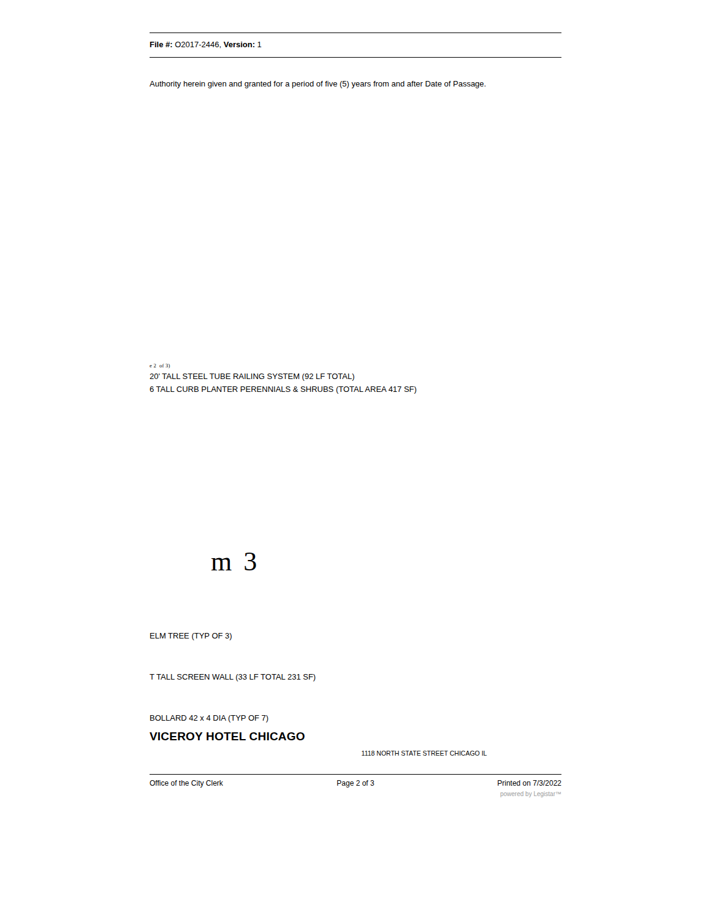File #: O2017-2446, Version: 1
Authority herein given and granted for a period of five (5) years from and after Date of Passage.
e 2 of 3)
20' TALL STEEL TUBE RAILING SYSTEM (92 LF TOTAL)
6 TALL CURB PLANTER PERENNIALS & SHRUBS (TOTAL AREA 417 SF)
m 3
ELM TREE (TYP OF 3)
T TALL SCREEN WALL (33 LF TOTAL 231 SF)
BOLLARD 42 x 4 DIA (TYP OF 7)
VICEROY HOTEL CHICAGO
1118 NORTH STATE STREET CHICAGO IL
Office of the City Clerk
Page 2 of 3
Printed on 7/3/2022
powered by Legistar™